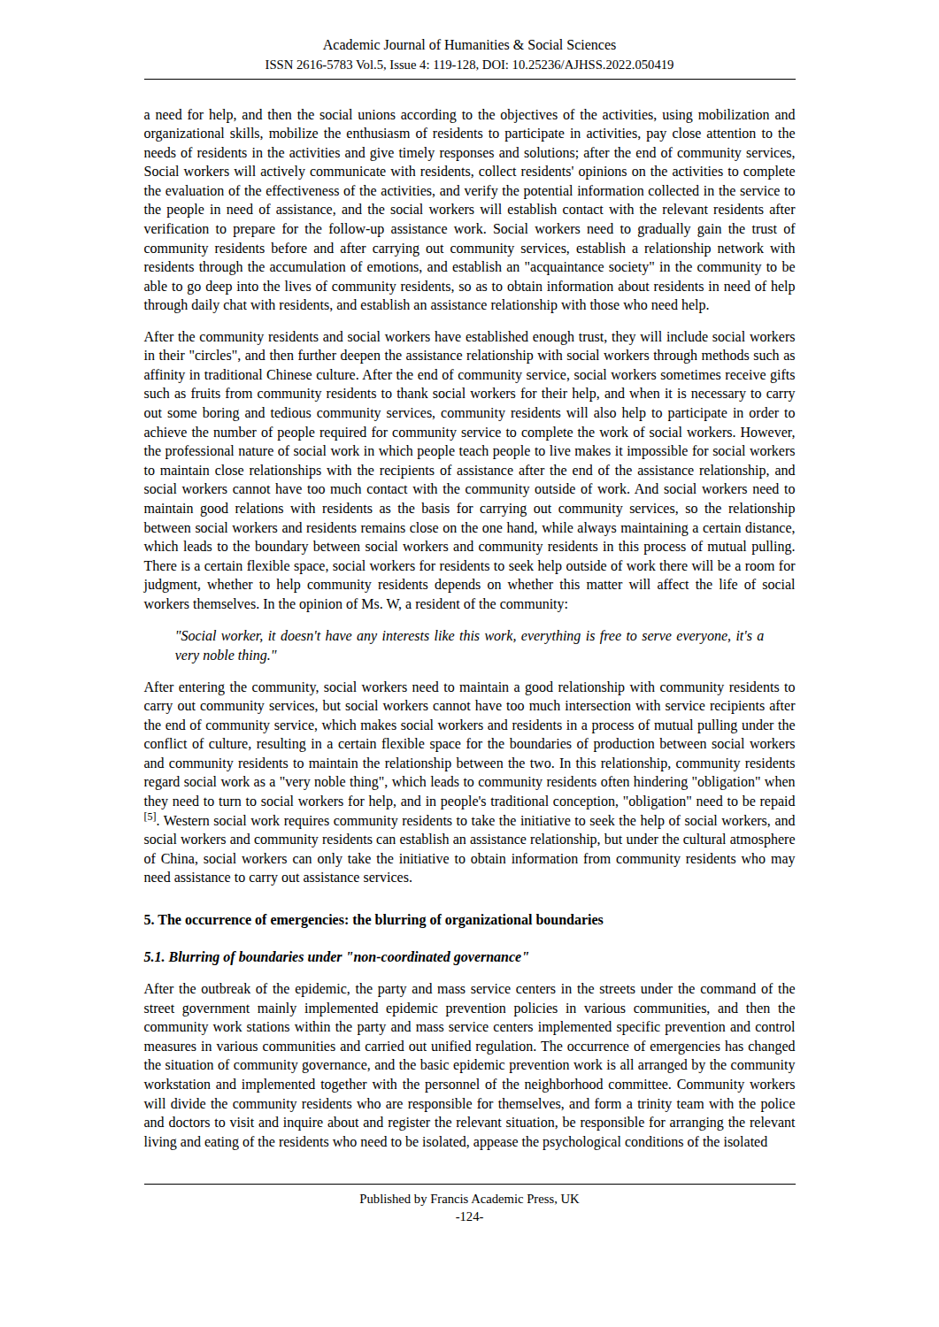Academic Journal of Humanities & Social Sciences
ISSN 2616-5783 Vol.5, Issue 4: 119-128, DOI: 10.25236/AJHSS.2022.050419
a need for help, and then the social unions according to the objectives of the activities, using mobilization and organizational skills, mobilize the enthusiasm of residents to participate in activities, pay close attention to the needs of residents in the activities and give timely responses and solutions; after the end of community services, Social workers will actively communicate with residents, collect residents' opinions on the activities to complete the evaluation of the effectiveness of the activities, and verify the potential information collected in the service to the people in need of assistance, and the social workers will establish contact with the relevant residents after verification to prepare for the follow-up assistance work. Social workers need to gradually gain the trust of community residents before and after carrying out community services, establish a relationship network with residents through the accumulation of emotions, and establish an "acquaintance society" in the community to be able to go deep into the lives of community residents, so as to obtain information about residents in need of help through daily chat with residents, and establish an assistance relationship with those who need help.
After the community residents and social workers have established enough trust, they will include social workers in their "circles", and then further deepen the assistance relationship with social workers through methods such as affinity in traditional Chinese culture. After the end of community service, social workers sometimes receive gifts such as fruits from community residents to thank social workers for their help, and when it is necessary to carry out some boring and tedious community services, community residents will also help to participate in order to achieve the number of people required for community service to complete the work of social workers. However, the professional nature of social work in which people teach people to live makes it impossible for social workers to maintain close relationships with the recipients of assistance after the end of the assistance relationship, and social workers cannot have too much contact with the community outside of work. And social workers need to maintain good relations with residents as the basis for carrying out community services, so the relationship between social workers and residents remains close on the one hand, while always maintaining a certain distance, which leads to the boundary between social workers and community residents in this process of mutual pulling. There is a certain flexible space, social workers for residents to seek help outside of work there will be a room for judgment, whether to help community residents depends on whether this matter will affect the life of social workers themselves. In the opinion of Ms. W, a resident of the community:
"Social worker, it doesn't have any interests like this work, everything is free to serve everyone, it's a very noble thing."
After entering the community, social workers need to maintain a good relationship with community residents to carry out community services, but social workers cannot have too much intersection with service recipients after the end of community service, which makes social workers and residents in a process of mutual pulling under the conflict of culture, resulting in a certain flexible space for the boundaries of production between social workers and community residents to maintain the relationship between the two. In this relationship, community residents regard social work as a "very noble thing", which leads to community residents often hindering "obligation" when they need to turn to social workers for help, and in people's traditional conception, "obligation" need to be repaid [5]. Western social work requires community residents to take the initiative to seek the help of social workers, and social workers and community residents can establish an assistance relationship, but under the cultural atmosphere of China, social workers can only take the initiative to obtain information from community residents who may need assistance to carry out assistance services.
5. The occurrence of emergencies: the blurring of organizational boundaries
5.1. Blurring of boundaries under "non-coordinated governance"
After the outbreak of the epidemic, the party and mass service centers in the streets under the command of the street government mainly implemented epidemic prevention policies in various communities, and then the community work stations within the party and mass service centers implemented specific prevention and control measures in various communities and carried out unified regulation. The occurrence of emergencies has changed the situation of community governance, and the basic epidemic prevention work is all arranged by the community workstation and implemented together with the personnel of the neighborhood committee. Community workers will divide the community residents who are responsible for themselves, and form a trinity team with the police and doctors to visit and inquire about and register the relevant situation, be responsible for arranging the relevant living and eating of the residents who need to be isolated, appease the psychological conditions of the isolated
Published by Francis Academic Press, UK
-124-